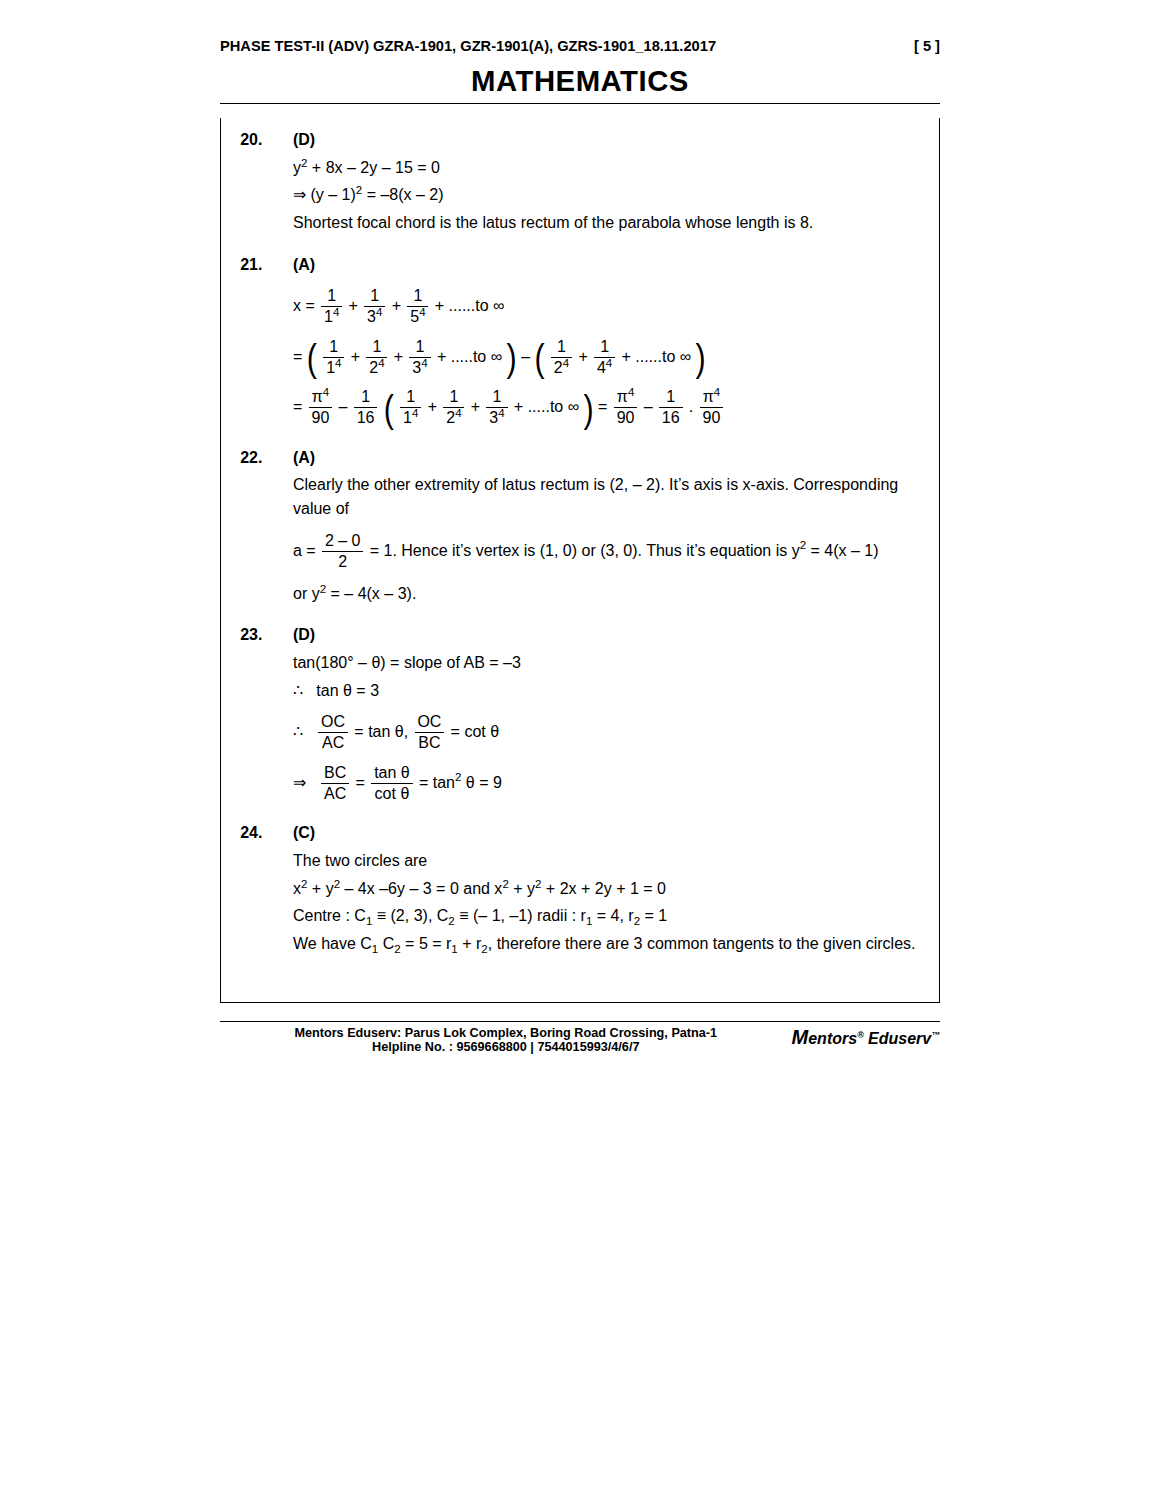PHASE TEST-II (ADV) GZRA-1901, GZR-1901(A), GZRS-1901_18.11.2017 [ 5 ]
MATHEMATICS
20.(D)
y2 + 8x – 2y – 15 = 0
⇒ (y – 1)2 = –8(x – 2)
Shortest focal chord is the latus rectum of the parabola whose length is 8.
21.(A)
x = 114 + 134 + 154 + ......to ∞
= ( 114 + 124 + 134 + .....to ∞ ) – ( 124 + 144 + ......to ∞ )
= π490 – 116 ( 114 + 124 + 134 + .....to ∞ ) = π490 – 116 . π490
22.(A)
Clearly the other extremity of latus rectum is (2, – 2). It’s axis is x-axis. Corresponding value of
a = 2 – 02 = 1. Hence it’s vertex is (1, 0) or (3, 0). Thus it’s equation is y2 = 4(x – 1)
or y2 = – 4(x – 3).
23.(D)
tan(180° – θ) = slope of AB = –3
∴ tan θ = 3
∴ OC AC = tan θ, OC BC = cot θ
⇒ BC AC = tan θ cot θ = tan2 θ = 9
24.(C)
The two circles are
x2 + y2 – 4x –6y – 3 = 0 and x2 + y2 + 2x + 2y + 1 = 0
Centre : C1 ≡ (2, 3), C2 ≡ (– 1, –1) radii : r1 = 4, r2 = 1
We have C1 C2 = 5 = r1 + r2, therefore there are 3 common tangents to the given circles.
Mentors Eduserv: Parus Lok Complex, Boring Road Crossing, Patna-1
Helpline No. : 9569668800 | 7544015993/4/6/7
Mentors® Eduserv™